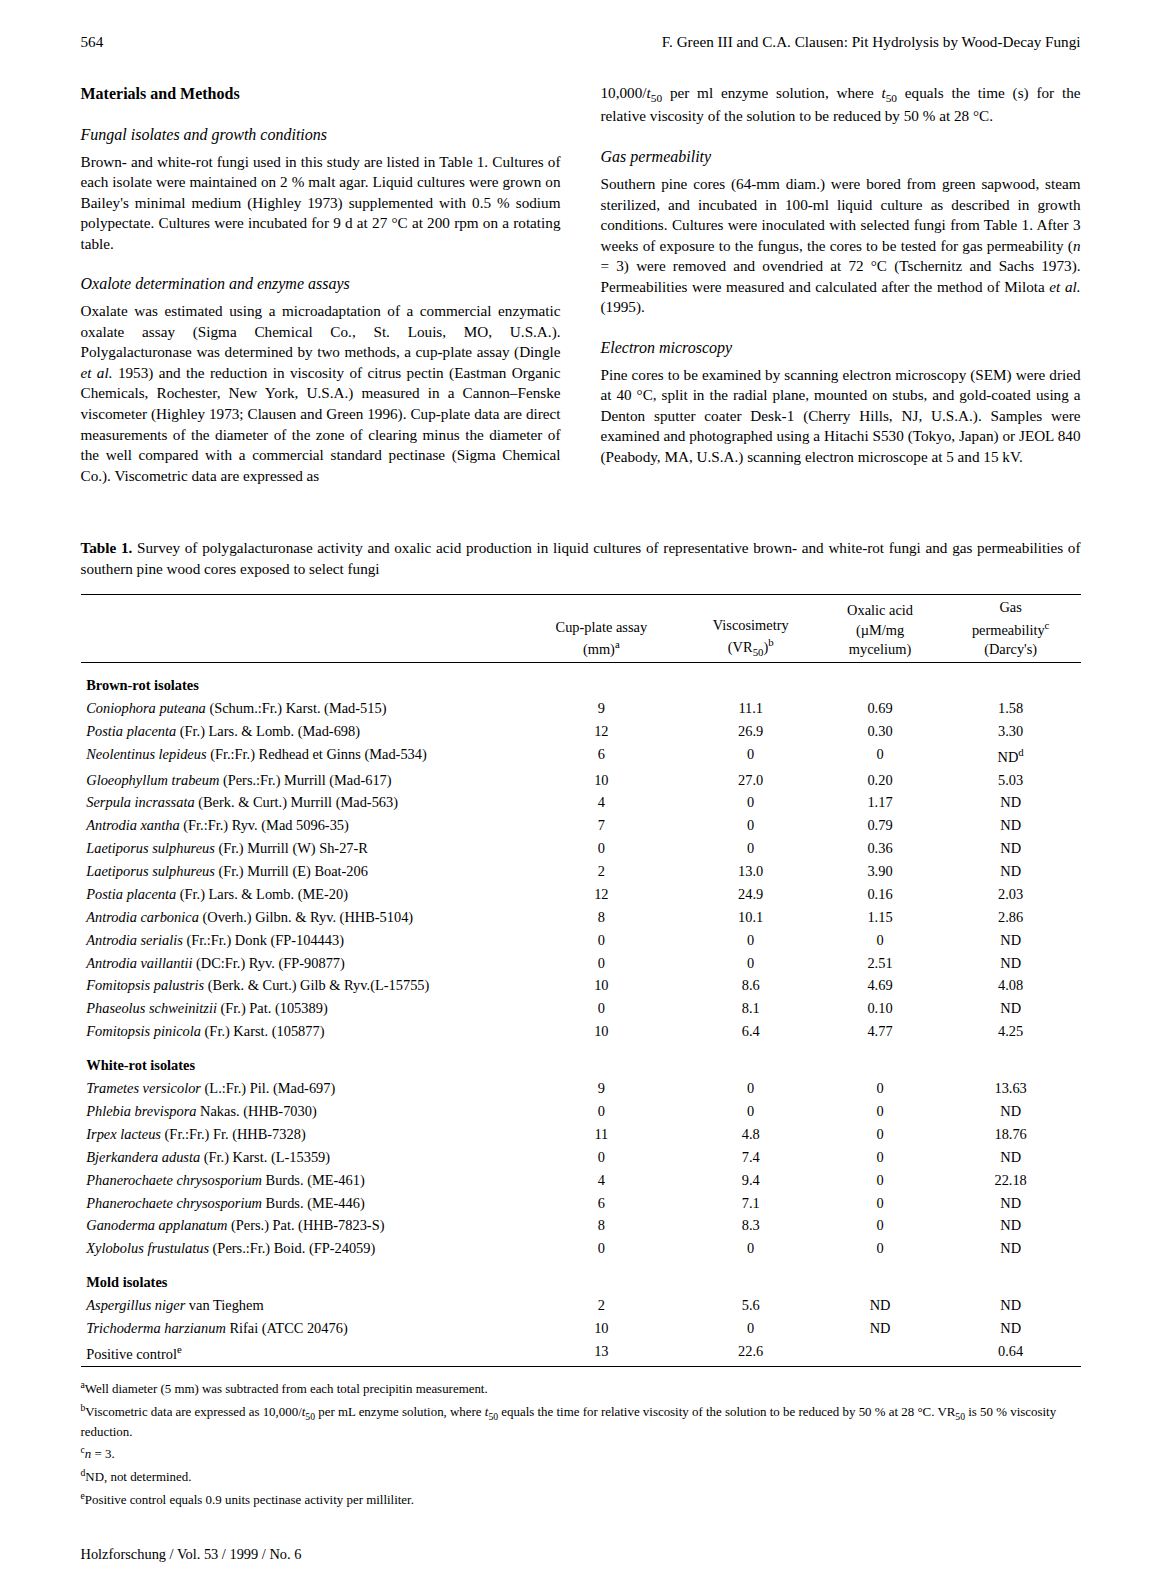564 F. Green III and C.A. Clausen: Pit Hydrolysis by Wood-Decay Fungi
Materials and Methods
Fungal isolates and growth conditions
Brown- and white-rot fungi used in this study are listed in Table 1. Cultures of each isolate were maintained on 2 % malt agar. Liquid cultures were grown on Bailey's minimal medium (Highley 1973) supplemented with 0.5 % sodium polypectate. Cultures were incubated for 9 d at 27 °C at 200 rpm on a rotating table.
Oxalote determination and enzyme assays
Oxalate was estimated using a microadaptation of a commercial enzymatic oxalate assay (Sigma Chemical Co., St. Louis, MO, U.S.A.). Polygalacturonase was determined by two methods, a cup-plate assay (Dingle et al. 1953) and the reduction in viscosity of citrus pectin (Eastman Organic Chemicals, Rochester, New York, U.S.A.) measured in a Cannon–Fenske viscometer (Highley 1973; Clausen and Green 1996). Cup-plate data are direct measurements of the diameter of the zone of clearing minus the diameter of the well compared with a commercial standard pectinase (Sigma Chemical Co.). Viscometric data are expressed as
10,000/t50 per ml enzyme solution, where t50 equals the time (s) for the relative viscosity of the solution to be reduced by 50 % at 28 °C.
Gas permeability
Southern pine cores (64-mm diam.) were bored from green sapwood, steam sterilized, and incubated in 100-ml liquid culture as described in growth conditions. Cultures were inoculated with selected fungi from Table 1. After 3 weeks of exposure to the fungus, the cores to be tested for gas permeability (n = 3) were removed and ovendried at 72 °C (Tschernitz and Sachs 1973). Permeabilities were measured and calculated after the method of Milota et al. (1995).
Electron microscopy
Pine cores to be examined by scanning electron microscopy (SEM) were dried at 40 °C, split in the radial plane, mounted on stubs, and gold-coated using a Denton sputter coater Desk-1 (Cherry Hills, NJ, U.S.A.). Samples were examined and photographed using a Hitachi S530 (Tokyo, Japan) or JEOL 840 (Peabody, MA, U.S.A.) scanning electron microscope at 5 and 15 kV.
Table 1. Survey of polygalacturonase activity and oxalic acid production in liquid cultures of representative brown- and white-rot fungi and gas permeabilities of southern pine wood cores exposed to select fungi
| | Cup-plate assay (mm) a | Viscosimetry (VR 50 ) b | Oxalic acid (µM/mg mycelium) | Gas permeability c (Darcy's) |
| --- | --- | --- | --- | --- |
| Brown-rot isolates | | | | |
| Coniophora puteana (Schum.:Fr.) Karst. (Mad-515) | 9 | 11.1 | 0.69 | 1.58 |
| Postia placenta (Fr.) Lars. & Lomb. (Mad-698) | 12 | 26.9 | 0.30 | 3.30 |
| Neolentinus lepideus (Fr.:Fr.) Redhead et Ginns (Mad-534) | 6 | 0 | 0 | ND d |
| Gloeophyllum trabeum (Pers.:Fr.) Murrill (Mad-617) | 10 | 27.0 | 0.20 | 5.03 |
| Serpula incrassata (Berk. & Curt.) Murrill (Mad-563) | 4 | 0 | 1.17 | ND |
| Antrodia xantha (Fr.:Fr.) Ryv. (Mad 5096-35) | 7 | 0 | 0.79 | ND |
| Laetiporus sulphureus (Fr.) Murrill (W) Sh-27-R | 0 | 0 | 0.36 | ND |
| Laetiporus sulphureus (Fr.) Murrill (E) Boat-206 | 2 | 13.0 | 3.90 | ND |
| Postia placenta (Fr.) Lars. & Lomb. (ME-20) | 12 | 24.9 | 0.16 | 2.03 |
| Antrodia carbonica (Overh.) Gilbn. & Ryv. (HHB-5104) | 8 | 10.1 | 1.15 | 2.86 |
| Antrodia serialis (Fr.:Fr.) Donk (FP-104443) | 0 | 0 | 0 | ND |
| Antrodia vaillantii (DC:Fr.) Ryv. (FP-90877) | 0 | 0 | 2.51 | ND |
| Fomitopsis palustris (Berk. & Curt.) Gilb & Ryv.(L-15755) | 10 | 8.6 | 4.69 | 4.08 |
| Phaseolus schweinitzii (Fr.) Pat. (105389) | 0 | 8.1 | 0.10 | ND |
| Fomitopsis pinicola (Fr.) Karst. (105877) | 10 | 6.4 | 4.77 | 4.25 |
| White-rot isolates | | | | |
| Trametes versicolor (L.:Fr.) Pil. (Mad-697) | 9 | 0 | 0 | 13.63 |
| Phlebia brevispora Nakas. (HHB-7030) | 0 | 0 | 0 | ND |
| Irpex lacteus (Fr.:Fr.) Fr. (HHB-7328) | 11 | 4.8 | 0 | 18.76 |
| Bjerkandera adusta (Fr.) Karst. (L-15359) | 0 | 7.4 | 0 | ND |
| Phanerochaete chrysosporium Burds. (ME-461) | 4 | 9.4 | 0 | 22.18 |
| Phanerochaete chrysosporium Burds. (ME-446) | 6 | 7.1 | 0 | ND |
| Ganoderma applanatum (Pers.) Pat. (HHB-7823-S) | 8 | 8.3 | 0 | ND |
| Xylobolus frustulatus (Pers.:Fr.) Boid. (FP-24059) | 0 | 0 | 0 | ND |
| Mold isolates | | | | |
| Aspergillus niger van Tieghem | 2 | 5.6 | ND | ND |
| Trichoderma harzianum Rifai (ATCC 20476) | 10 | 0 | ND | ND |
| Positive control e | 13 | 22.6 | | 0.64 |
aWell diameter (5 mm) was subtracted from each total precipitin measurement.
bViscometric data are expressed as 10,000/t50 per mL enzyme solution, where t50 equals the time for relative viscosity of the solution to be reduced by 50 % at 28 °C. VR50 is 50 % viscosity reduction.
cn = 3.
dND, not determined.
ePositive control equals 0.9 units pectinase activity per milliliter.
Holzforschung / Vol. 53 / 1999 / No. 6